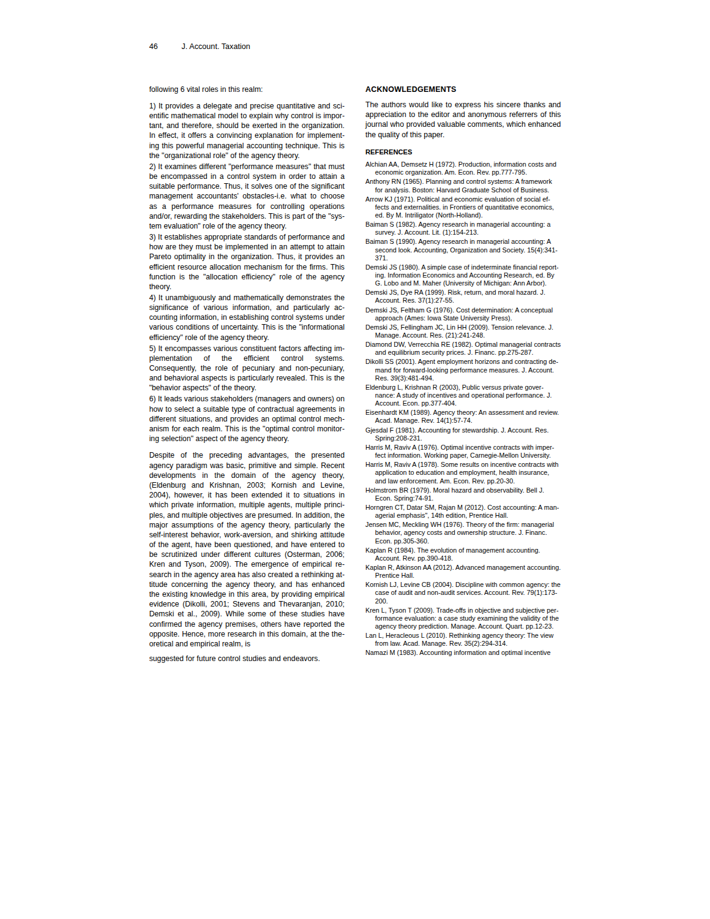46 J. Account. Taxation
following 6 vital roles in this realm:
1) It provides a delegate and precise quantitative and scientific mathematical model to explain why control is important, and therefore, should be exerted in the organization. In effect, it offers a convincing explanation for implementing this powerful managerial accounting technique. This is the "organizational role" of the agency theory.
2) It examines different "performance measures" that must be encompassed in a control system in order to attain a suitable performance. Thus, it solves one of the significant management accountants' obstacles-i.e. what to choose as a performance measures for controlling operations and/or, rewarding the stakeholders. This is part of the "system evaluation" role of the agency theory.
3) It establishes appropriate standards of performance and how are they must be implemented in an attempt to attain Pareto optimality in the organization. Thus, it provides an efficient resource allocation mechanism for the firms. This function is the "allocation efficiency" role of the agency theory.
4) It unambiguously and mathematically demonstrates the significance of various information, and particularly accounting information, in establishing control systems under various conditions of uncertainty. This is the "informational efficiency" role of the agency theory.
5) It encompasses various constituent factors affecting implementation of the efficient control systems. Consequently, the role of pecuniary and non-pecuniary, and behavioral aspects is particularly revealed. This is the "behavior aspects" of the theory.
6) It leads various stakeholders (managers and owners) on how to select a suitable type of contractual agreements in different situations, and provides an optimal control mechanism for each realm. This is the "optimal control monitoring selection" aspect of the agency theory.
Despite of the preceding advantages, the presented agency paradigm was basic, primitive and simple. Recent developments in the domain of the agency theory, (Eldenburg and Krishnan, 2003; Kornish and Levine, 2004), however, it has been extended it to situations in which private information, multiple agents, multiple principles, and multiple objectives are presumed. In addition, the major assumptions of the agency theory, particularly the self-interest behavior, work-aversion, and shirking attitude of the agent, have been questioned, and have entered to be scrutinized under different cultures (Osterman, 2006; Kren and Tyson, 2009). The emergence of empirical research in the agency area has also created a rethinking attitude concerning the agency theory, and has enhanced the existing knowledge in this area, by providing empirical evidence (Dikolli, 2001; Stevens and Thevaranjan, 2010; Demski et al., 2009). While some of these studies have confirmed the agency premises, others have reported the opposite. Hence, more research in this domain, at the theoretical and empirical realm, is
suggested for future control studies and endeavors.
Acknowledgements
The authors would like to express his sincere thanks and appreciation to the editor and anonymous referrers of this journal who provided valuable comments, which enhanced the quality of this paper.
References
Alchian AA, Demsetz H (1972). Production, information costs and economic organization. Am. Econ. Rev. pp.777-795.
Anthony RN (1965). Planning and control systems: A framework for analysis. Boston: Harvard Graduate School of Business.
Arrow KJ (1971). Political and economic evaluation of social effects and externalities. in Frontiers of quantitative economics, ed. By M. Intriligator (North-Holland).
Baiman S (1982). Agency research in managerial accounting: a survey. J. Account. Lit. (1):154-213.
Baiman S (1990). Agency research in managerial accounting: A second look. Accounting, Organization and Society. 15(4):341-371.
Demski JS (1980). A simple case of indeterminate financial reporting. Information Economics and Accounting Research, ed. By G. Lobo and M. Maher (University of Michigan: Ann Arbor).
Demski JS, Dye RA (1999). Risk, return, and moral hazard. J. Account. Res. 37(1):27-55.
Demski JS, Feltham G (1976). Cost determination: A conceptual approach (Ames: Iowa State University Press).
Demski JS, Fellingham JC, Lin HH (2009). Tension relevance. J. Manage. Account. Res. (21):241-248.
Diamond DW, Verrecchia RE (1982). Optimal managerial contracts and equilibrium security prices. J. Financ. pp.275-287.
Dikolli SS (2001). Agent employment horizons and contracting demand for forward-looking performance measures. J. Account. Res. 39(3):481-494.
Eldenburg L, Krishnan R (2003), Public versus private governance: A study of incentives and operational performance. J. Account. Econ. pp.377-404.
Eisenhardt KM (1989). Agency theory: An assessment and review. Acad. Manage. Rev. 14(1):57-74.
Gjesdal F (1981). Accounting for stewardship. J. Account. Res. Spring:208-231.
Harris M, Raviv A (1976). Optimal incentive contracts with imperfect information. Working paper, Carnegie-Mellon University.
Harris M, Raviv A (1978). Some results on incentive contracts with application to education and employment, health insurance, and law enforcement. Am. Econ. Rev. pp.20-30.
Holmstrom BR (1979). Moral hazard and observability. Bell J. Econ. Spring:74-91.
Horngren CT, Datar SM, Rajan M (2012). Cost accounting: A managerial emphasis", 14th edition, Prentice Hall.
Jensen MC, Meckling WH (1976). Theory of the firm: managerial behavior, agency costs and ownership structure. J. Financ. Econ. pp.305-360.
Kaplan R (1984). The evolution of management accounting. Account. Rev. pp.390-418.
Kaplan R, Atkinson AA (2012). Advanced management accounting. Prentice Hall.
Kornish LJ, Levine CB (2004). Discipline with common agency: the case of audit and non-audit services. Account. Rev. 79(1):173-200.
Kren L, Tyson T (2009). Trade-offs in objective and subjective performance evaluation: a case study examining the validity of the agency theory prediction. Manage. Account. Quart. pp.12-23.
Lan L, Heracleous L (2010). Rethinking agency theory: The view from law. Acad. Manage. Rev. 35(2):294-314.
Namazi M (1983). Accounting information and optimal incentive